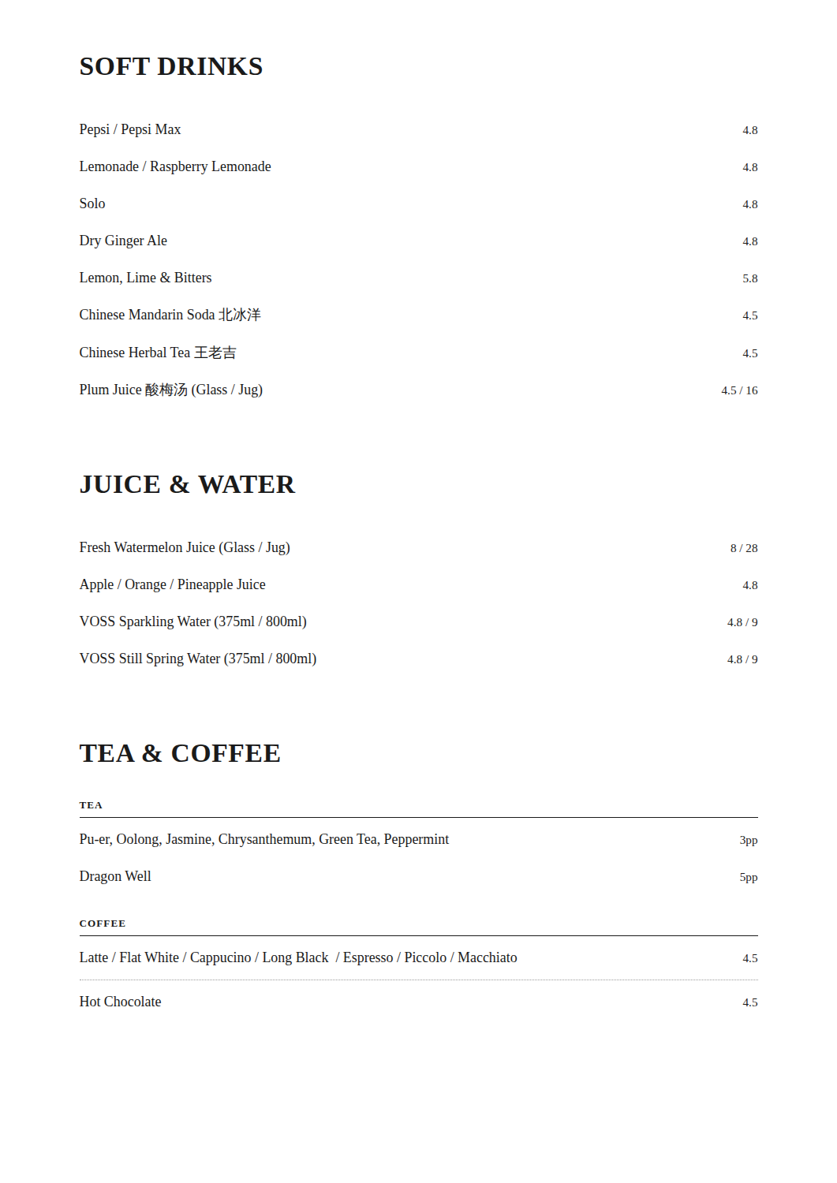SOFT DRINKS
Pepsi / Pepsi Max 4.8
Lemonade / Raspberry Lemonade 4.8
Solo 4.8
Dry Ginger Ale 4.8
Lemon, Lime & Bitters 5.8
Chinese Mandarin Soda 北冰洋 4.5
Chinese Herbal Tea 王老吉 4.5
Plum Juice 酸梅汤 (Glass / Jug) 4.5 / 16
JUICE & WATER
Fresh Watermelon Juice (Glass / Jug) 8 / 28
Apple / Orange / Pineapple Juice 4.8
VOSS Sparkling Water (375ml / 800ml) 4.8 / 9
VOSS Still Spring Water (375ml / 800ml) 4.8 / 9
TEA & COFFEE
Tea
Pu-er, Oolong, Jasmine, Chrysanthemum, Green Tea, Peppermint 3pp
Dragon Well 5pp
Coffee
Latte / Flat White / Cappucino / Long Black / Espresso / Piccolo / Macchiato 4.5
Hot Chocolate 4.5